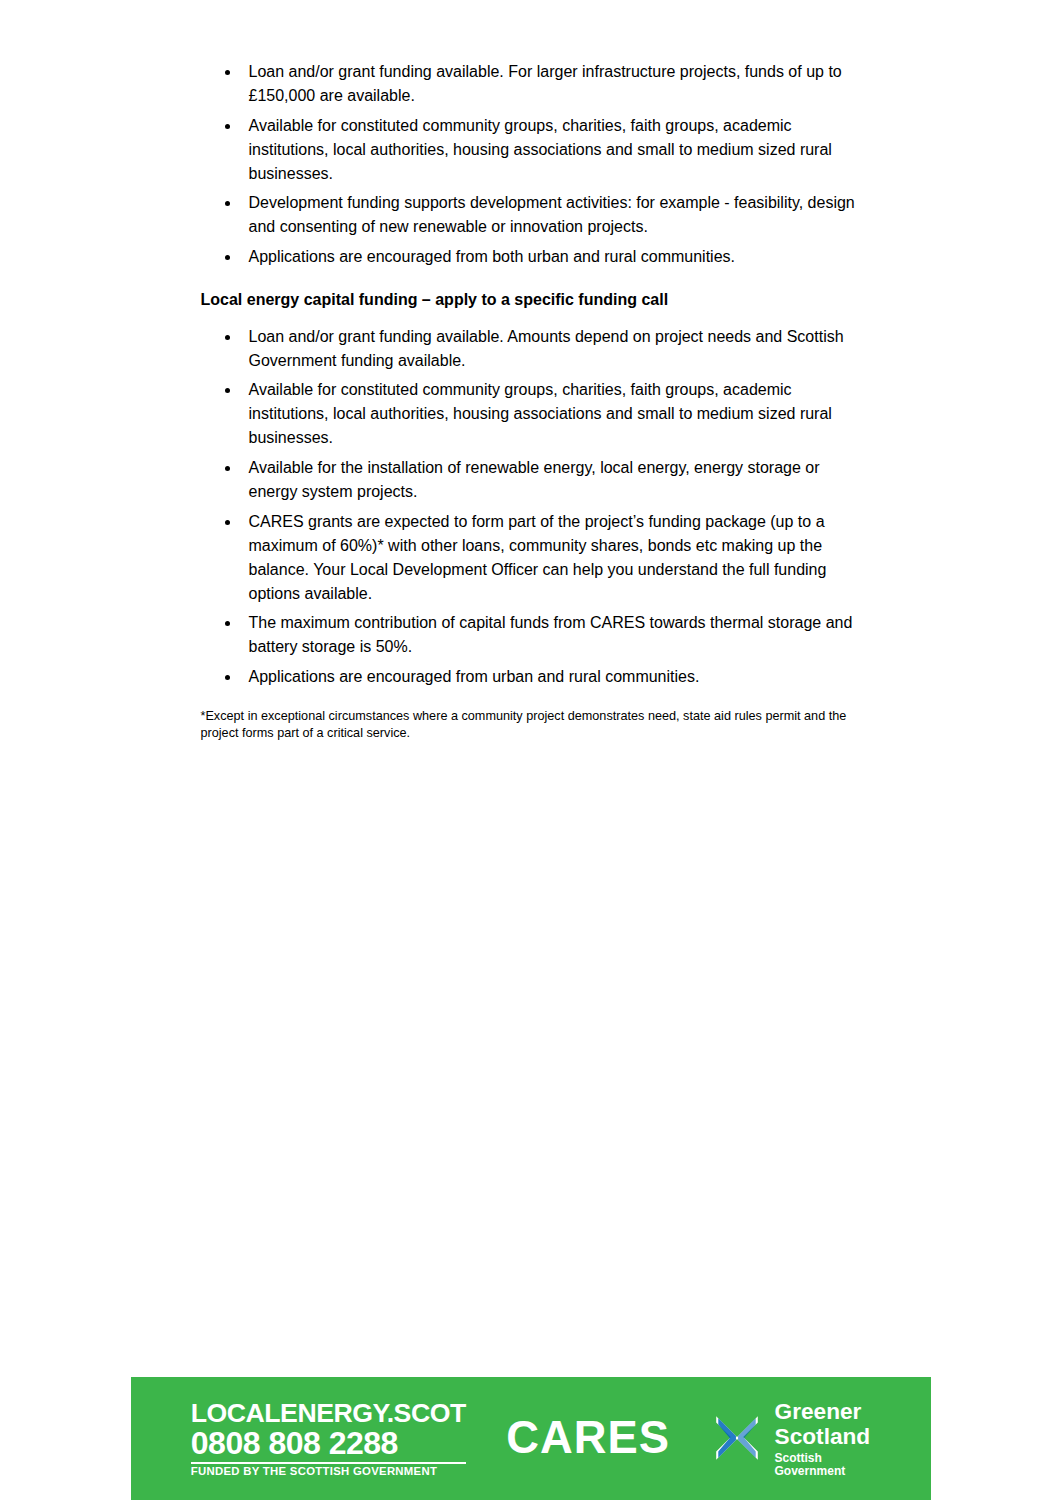Loan and/or grant funding available. For larger infrastructure projects, funds of up to £150,000 are available.
Available for constituted community groups, charities, faith groups, academic institutions, local authorities, housing associations and small to medium sized rural businesses.
Development funding supports development activities: for example - feasibility, design and consenting of new renewable or innovation projects.
Applications are encouraged from both urban and rural communities.
Local energy capital funding – apply to a specific funding call
Loan and/or grant funding available. Amounts depend on project needs and Scottish Government funding available.
Available for constituted community groups, charities, faith groups, academic institutions, local authorities, housing associations and small to medium sized rural businesses.
Available for the installation of renewable energy, local energy, energy storage or energy system projects.
CARES grants are expected to form part of the project’s funding package (up to a maximum of 60%)* with other loans, community shares, bonds etc making up the balance. Your Local Development Officer can help you understand the full funding options available.
The maximum contribution of capital funds from CARES towards thermal storage and battery storage is 50%.
Applications are encouraged from urban and rural communities.
*Except in exceptional circumstances where a community project demonstrates need, state aid rules permit and the project forms part of a critical service.
LOCALENERGY.SCOT
0808 808 2288
FUNDED BY THE SCOTTISH GOVERNMENT
CARES
Greener
Scotland
Scottish
Government